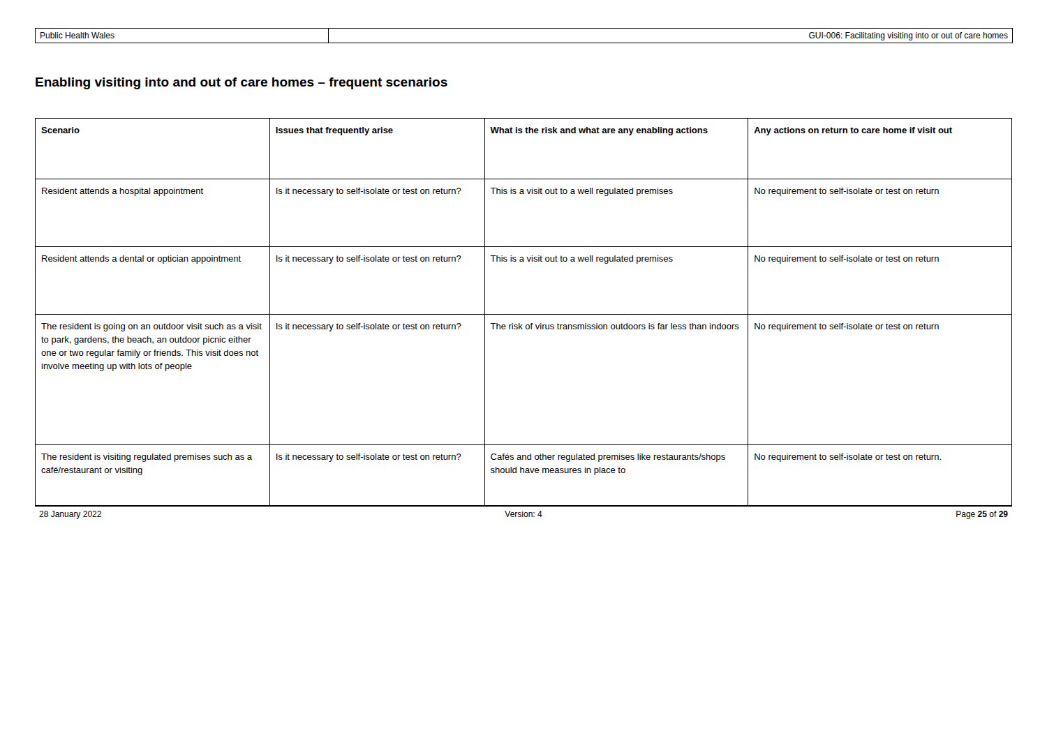Public Health Wales
GUI-006: Facilitating visiting into or out of care homes
Enabling visiting into and out of care homes – frequent scenarios
| Scenario | Issues that frequently arise | What is the risk and what are any enabling actions | Any actions on return to care home if visit out |
| --- | --- | --- | --- |
| Resident attends a hospital appointment | Is it necessary to self-isolate or test on return? | This is a visit out to a well regulated premises | No requirement to self-isolate or test on return |
| Resident attends a dental or optician appointment | Is it necessary to self-isolate or test on return? | This is a visit out to a well regulated premises | No requirement to self-isolate or test on return |
| The resident is going on an outdoor visit such as a visit to park, gardens, the beach, an outdoor picnic either one or two regular family or friends. This visit does not involve meeting up with lots of people | Is it necessary to self-isolate or test on return? | The risk of virus transmission outdoors is far less than indoors | No requirement to self-isolate or test on return |
| The resident is visiting regulated premises such as a café/restaurant or visiting | Is it necessary to self-isolate or test on return? | Cafés and other regulated premises like restaurants/shops should have measures in place to | No requirement to self-isolate or test on return. |
28 January 2022
Version: 4
Page 25 of 29